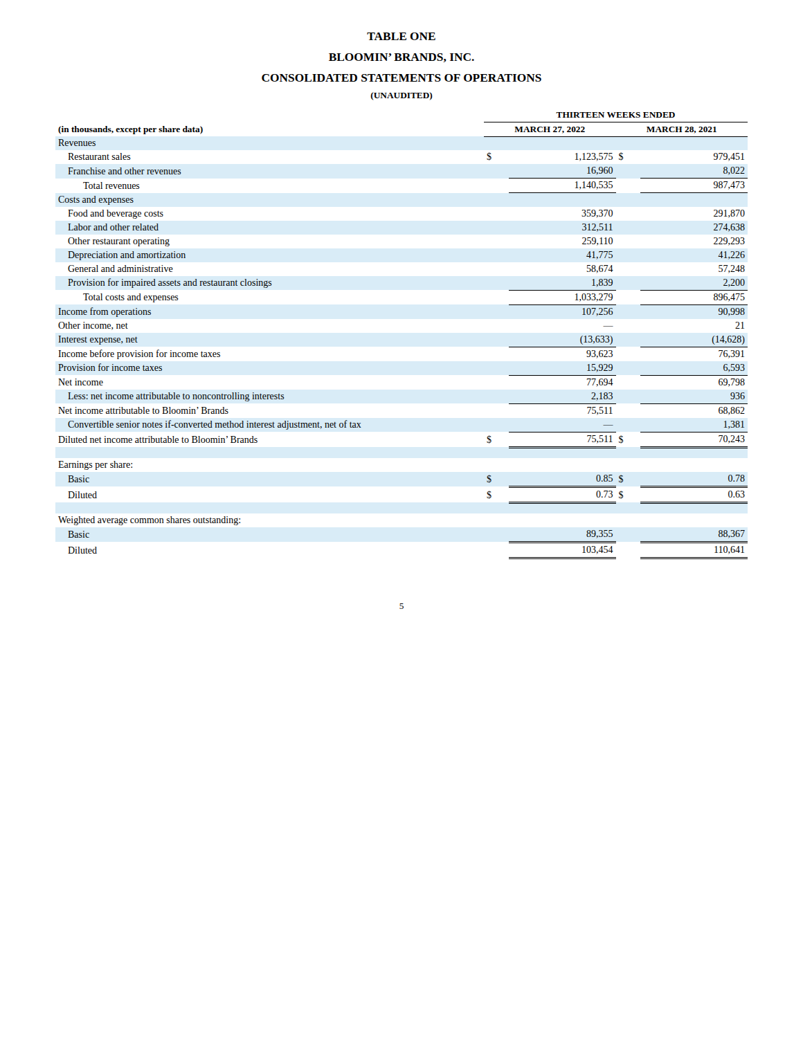TABLE ONE
BLOOMIN’ BRANDS, INC.
CONSOLIDATED STATEMENTS OF OPERATIONS
(UNAUDITED)
| | THIRTEEN WEEKS ENDED |
| (in thousands, except per share data) | MARCH 27, 2022 | MARCH 28, 2021 |
| Revenues | | | | |
| Restaurant sales | $ | 1,123,575 | $ | 979,451 |
| Franchise and other revenues | | 16,960 | | 8,022 |
| Total revenues | | 1,140,535 | | 987,473 |
| Costs and expenses | | | | |
| Food and beverage costs | | 359,370 | | 291,870 |
| Labor and other related | | 312,511 | | 274,638 |
| Other restaurant operating | | 259,110 | | 229,293 |
| Depreciation and amortization | | 41,775 | | 41,226 |
| General and administrative | | 58,674 | | 57,248 |
| Provision for impaired assets and restaurant closings | | 1,839 | | 2,200 |
| Total costs and expenses | | 1,033,279 | | 896,475 |
| Income from operations | | 107,256 | | 90,998 |
| Other income, net | | — | | 21 |
| Interest expense, net | | (13,633) | | (14,628) |
| Income before provision for income taxes | | 93,623 | | 76,391 |
| Provision for income taxes | | 15,929 | | 6,593 |
| Net income | | 77,694 | | 69,798 |
| Less: net income attributable to noncontrolling interests | | 2,183 | | 936 |
| Net income attributable to Bloomin’ Brands | | 75,511 | | 68,862 |
| Convertible senior notes if-converted method interest adjustment, net of tax | | — | | 1,381 |
| Diluted net income attributable to Bloomin’ Brands | $ | 75,511 | $ | 70,243 |
| Earnings per share: | | | | |
| Basic | $ | 0.85 | $ | 0.78 |
| Diluted | $ | 0.73 | $ | 0.63 |
| Weighted average common shares outstanding: | | | | |
| Basic | | 89,355 | | 88,367 |
| Diluted | | 103,454 | | 110,641 |
5